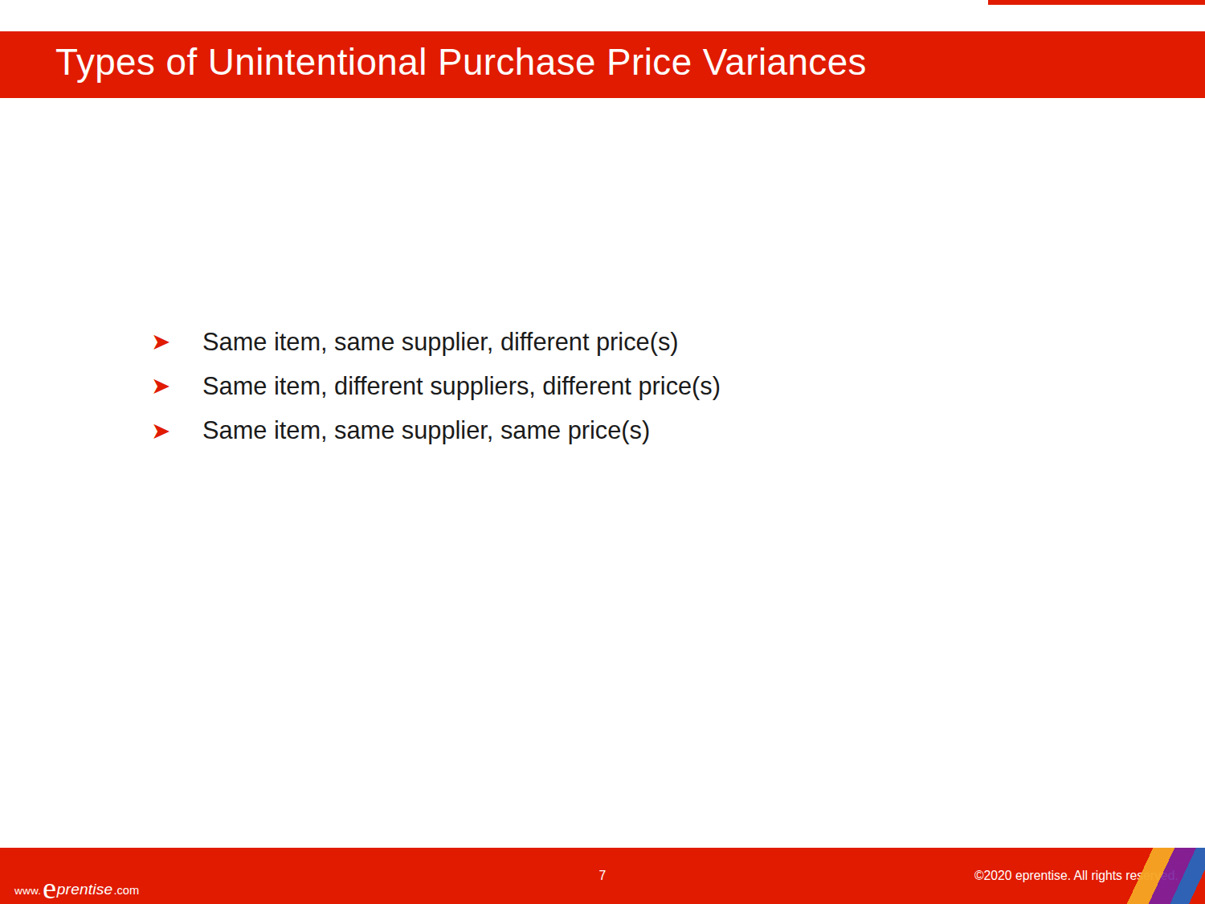Types of Unintentional Purchase Price Variances
Same item, same supplier, different price(s)
Same item, different suppliers, different price(s)
Same item, same supplier, same price(s)
www. eprentise.com
7
©2020 eprentise. All rights reserved.